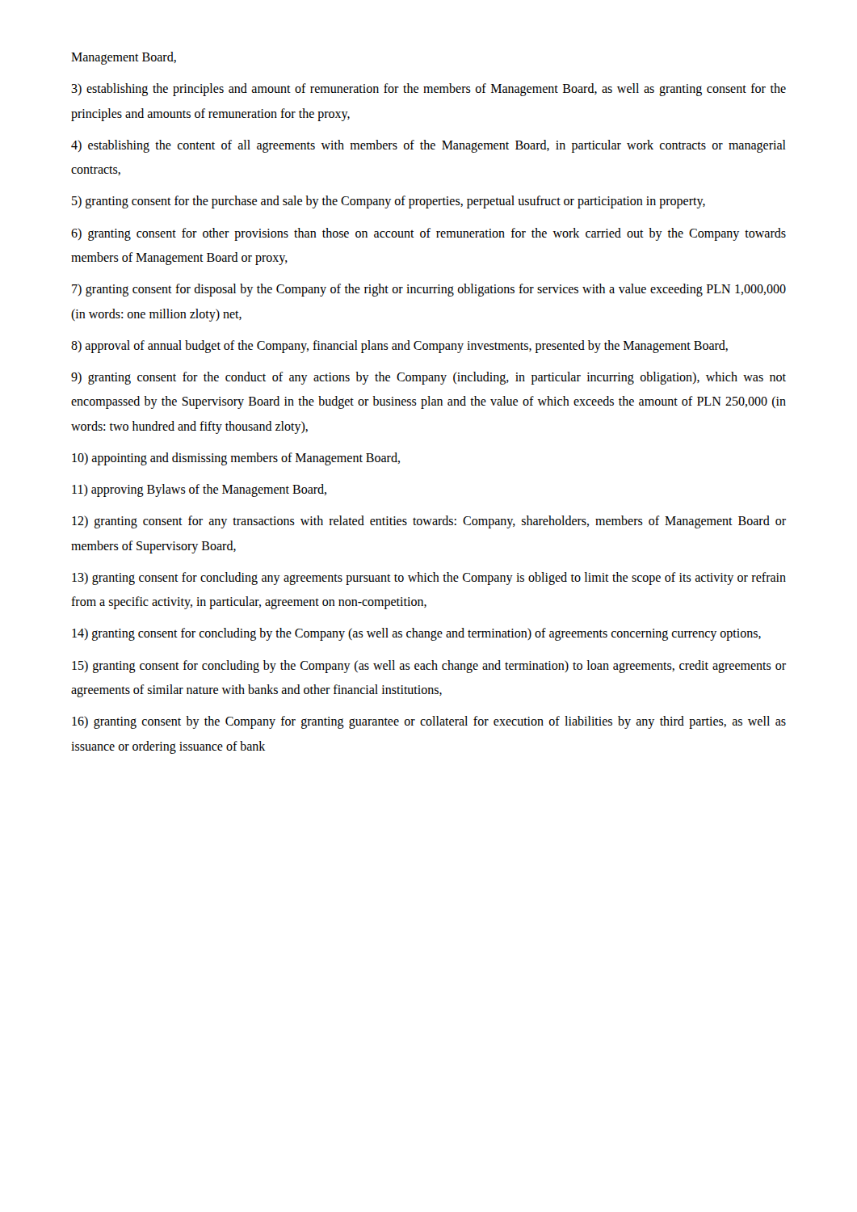Management Board,
3) establishing the principles and amount of remuneration for the members of Management Board, as well as granting consent for the principles and amounts of remuneration for the proxy,
4) establishing the content of all agreements with members of the Management Board, in particular work contracts or managerial contracts,
5) granting consent for the purchase and sale by the Company of properties, perpetual usufruct or participation in property,
6) granting consent for other provisions than those on account of remuneration for the work carried out by the Company towards members of Management Board or proxy,
7) granting consent for disposal by the Company of the right or incurring obligations for services with a value exceeding PLN 1,000,000 (in words: one million zloty) net,
8) approval of annual budget of the Company, financial plans and Company investments, presented by the Management Board,
9) granting consent for the conduct of any actions by the Company (including, in particular incurring obligation), which was not encompassed by the Supervisory Board in the budget or business plan and the value of which exceeds the amount of PLN 250,000 (in words: two hundred and fifty thousand zloty),
10) appointing and dismissing members of Management Board,
11) approving Bylaws of the Management Board,
12) granting consent for any transactions with related entities towards: Company, shareholders, members of Management Board or members of Supervisory Board,
13) granting consent for concluding any agreements pursuant to which the Company is obliged to limit the scope of its activity or refrain from a specific activity, in particular, agreement on non-competition,
14) granting consent for concluding by the Company (as well as change and termination) of agreements concerning currency options,
15) granting consent for concluding by the Company (as well as each change and termination) to loan agreements, credit agreements or agreements of similar nature with banks and other financial institutions,
16) granting consent by the Company for granting guarantee or collateral for execution of liabilities by any third parties, as well as issuance or ordering issuance of bank